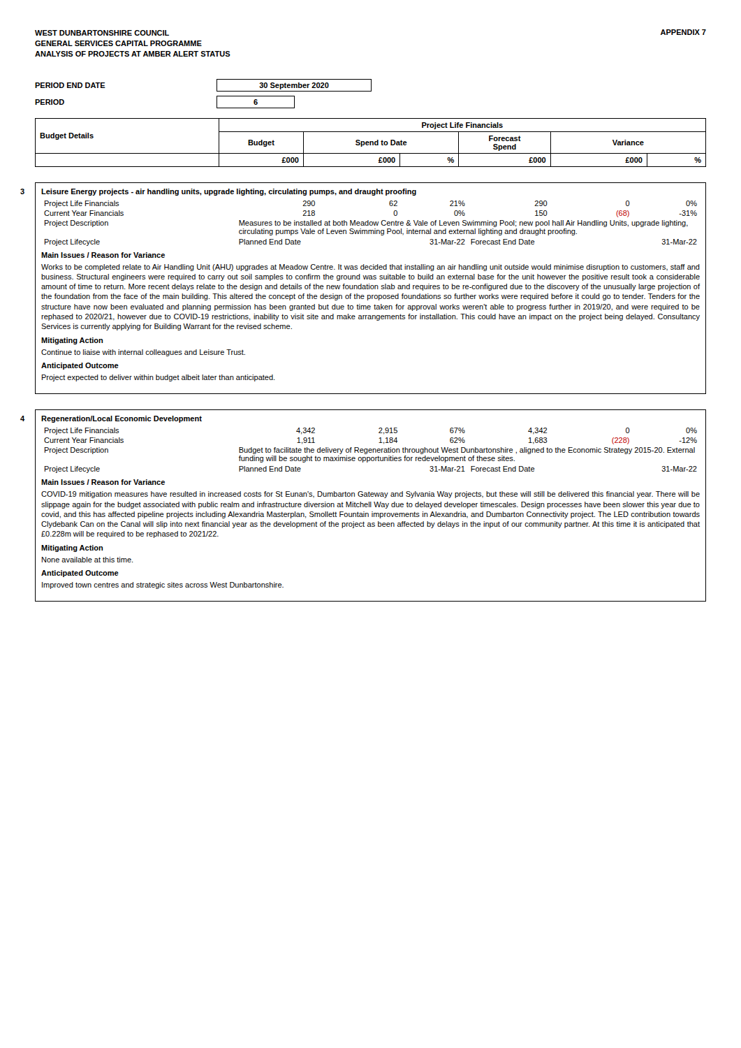WEST DUNBARTONSHIRE COUNCIL
GENERAL SERVICES CAPITAL PROGRAMME
ANALYSIS OF PROJECTS AT AMBER ALERT STATUS
APPENDIX 7
PERIOD END DATE
30 September 2020
PERIOD
6
| Budget Details | Project Life Financials |
| --- | --- |
| Budget | Spend to Date | Forecast Spend | Variance |
| | £000 | £000 | % | £000 | £000 | % |
3
Leisure Energy projects - air handling units, upgrade lighting, circulating pumps, and draught proofing
| Project Life Financials | 290 | 62 | 21% | 290 | 0 | 0% |
| Current Year Financials | 218 | 0 | 0% | 150 | (68) | -31% |
| Project Description | Measures to be installed at both Meadow Centre & Vale of Leven Swimming Pool; new pool hall Air Handling Units, upgrade lighting, circulating pumps Vale of Leven Swimming Pool, internal and external lighting and draught proofing. |
| Project Lifecycle | Planned End Date | 31-Mar-22 | Forecast End Date | 31-Mar-22 |
Main Issues / Reason for Variance
Works to be completed relate to Air Handling Unit (AHU) upgrades at Meadow Centre. It was decided that installing an air handling unit outside would minimise disruption to customers, staff and business. Structural engineers were required to carry out soil samples to confirm the ground was suitable to build an external base for the unit however the positive result took a considerable amount of time to return. More recent delays relate to the design and details of the new foundation slab and requires to be re-configured due to the discovery of the unusually large projection of the foundation from the face of the main building. This altered the concept of the design of the proposed foundations so further works were required before it could go to tender. Tenders for the structure have now been evaluated and planning permission has been granted but due to time taken for approval works weren't able to progress further in 2019/20, and were required to be rephased to 2020/21, however due to COVID-19 restrictions, inability to visit site and make arrangements for installation. This could have an impact on the project being delayed. Consultancy Services is currently applying for Building Warrant for the revised scheme.
Mitigating Action
Continue to liaise with internal colleagues and Leisure Trust.
Anticipated Outcome
Project expected to deliver within budget albeit later than anticipated.
4
Regeneration/Local Economic Development
| Project Life Financials | 4,342 | 2,915 | 67% | 4,342 | 0 | 0% |
| Current Year Financials | 1,911 | 1,184 | 62% | 1,683 | (228) | -12% |
| Project Description | Budget to facilitate the delivery of Regeneration throughout West Dunbartonshire , aligned to the Economic Strategy 2015-20. External funding will be sought to maximise opportunities for redevelopment of these sites. |
| Project Lifecycle | Planned End Date | 31-Mar-21 | Forecast End Date | 31-Mar-22 |
Main Issues / Reason for Variance
COVID-19 mitigation measures have resulted in increased costs for St Eunan's, Dumbarton Gateway and Sylvania Way projects, but these will still be delivered this financial year. There will be slippage again for the budget associated with public realm and infrastructure diversion at Mitchell Way due to delayed developer timescales. Design processes have been slower this year due to covid, and this has affected pipeline projects including Alexandria Masterplan, Smollett Fountain improvements in Alexandria, and Dumbarton Connectivity project. The LED contribution towards Clydebank Can on the Canal will slip into next financial year as the development of the project as been affected by delays in the input of our community partner. At this time it is anticipated that £0.228m will be required to be rephased to 2021/22.
Mitigating Action
None available at this time.
Anticipated Outcome
Improved town centres and strategic sites across West Dunbartonshire.